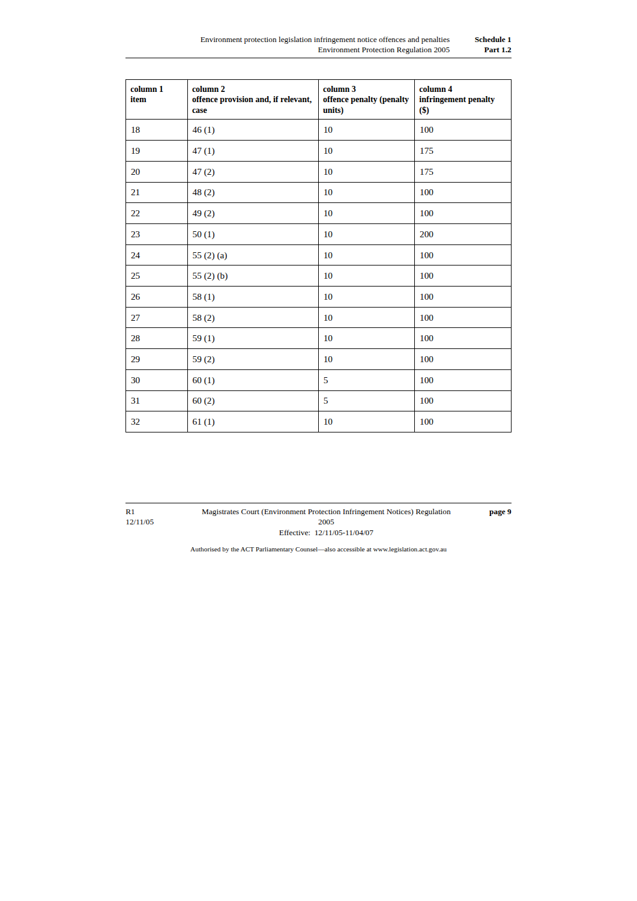| Environment protection legislation infringement notice offences and penalties Environment Protection Regulation 2005 | Schedule 1 Part 1.2 |
| column 1 item | column 2 offence provision and, if relevant, case | column 3 offence penalty (penalty units) | column 4 infringement penalty ($) |
| --- | --- | --- | --- |
| 18 | 46 (1) | 10 | 100 |
| 19 | 47 (1) | 10 | 175 |
| 20 | 47 (2) | 10 | 175 |
| 21 | 48 (2) | 10 | 100 |
| 22 | 49 (2) | 10 | 100 |
| 23 | 50 (1) | 10 | 200 |
| 24 | 55 (2) (a) | 10 | 100 |
| 25 | 55 (2) (b) | 10 | 100 |
| 26 | 58 (1) | 10 | 100 |
| 27 | 58 (2) | 10 | 100 |
| 28 | 59 (1) | 10 | 100 |
| 29 | 59 (2) | 10 | 100 |
| 30 | 60 (1) | 5 | 100 |
| 31 | 60 (2) | 5 | 100 |
| 32 | 61 (1) | 10 | 100 |
| R1 12/11/05 | Magistrates Court (Environment Protection Infringement Notices) Regulation 2005 Effective: 12/11/05-11/04/07 | page 9 |
Authorised by the ACT Parliamentary Counsel—also accessible at www.legislation.act.gov.au